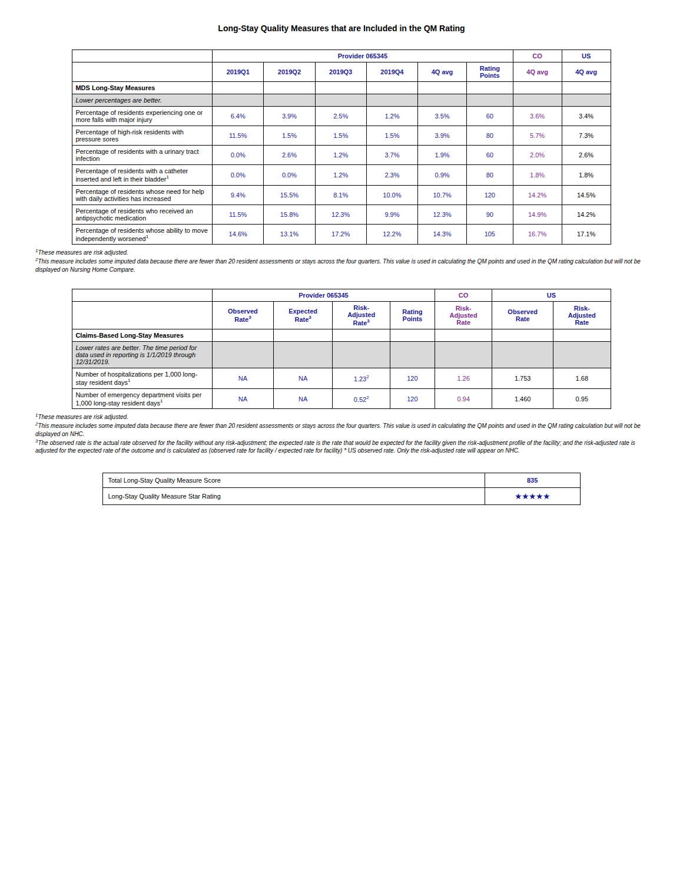Long-Stay Quality Measures that are Included in the QM Rating
| | Provider 065345 | CO | US |
| | 2019Q1 | 2019Q2 | 2019Q3 | 2019Q4 | 4Q avg | Rating Points | 4Q avg | 4Q avg |
| MDS Long-Stay Measures | | | | | | | | |
| Lower percentages are better. | | | | | | | | |
| Percentage of residents experiencing one or more falls with major injury | 6.4% | 3.9% | 2.5% | 1.2% | 3.5% | 60 | 3.6% | 3.4% |
| Percentage of high-risk residents with pressure sores | 11.5% | 1.5% | 1.5% | 1.5% | 3.9% | 80 | 5.7% | 7.3% |
| Percentage of residents with a urinary tract infection | 0.0% | 2.6% | 1.2% | 3.7% | 1.9% | 60 | 2.0% | 2.6% |
| Percentage of residents with a catheter inserted and left in their bladder 1 | 0.0% | 0.0% | 1.2% | 2.3% | 0.9% | 80 | 1.8% | 1.8% |
| Percentage of residents whose need for help with daily activities has increased | 9.4% | 15.5% | 8.1% | 10.0% | 10.7% | 120 | 14.2% | 14.5% |
| Percentage of residents who received an antipsychotic medication | 11.5% | 15.8% | 12.3% | 9.9% | 12.3% | 90 | 14.9% | 14.2% |
| Percentage of residents whose ability to move independently worsened 1 | 14.6% | 13.1% | 17.2% | 12.2% | 14.3% | 105 | 16.7% | 17.1% |
1These measures are risk adjusted.
2This measure includes some imputed data because there are fewer than 20 resident assessments or stays across the four quarters. This value is used in calculating the QM points and used in the QM rating calculation but will not be displayed on Nursing Home Compare.
| | Provider 065345 | CO | US |
| | Observed Rate 3 | Expected Rate 3 | Risk- Adjusted Rate 3 | Rating Points | Risk- Adjusted Rate | Observed Rate | Risk- Adjusted Rate |
| Claims-Based Long-Stay Measures | | | | | | | |
| Lower rates are better. The time period for data used in reporting is 1/1/2019 through 12/31/2019. | | | | | | | |
| Number of hospitalizations per 1,000 long-stay resident days 1 | NA | NA | 1.23 2 | 120 | 1.26 | 1.753 | 1.68 |
| Number of emergency department visits per 1,000 long-stay resident days 1 | NA | NA | 0.52 2 | 120 | 0.94 | 1.460 | 0.95 |
1These measures are risk adjusted.
2This measure includes some imputed data because there are fewer than 20 resident assessments or stays across the four quarters. This value is used in calculating the QM points and used in the QM rating calculation but will not be displayed on NHC.
3The observed rate is the actual rate observed for the facility without any risk-adjustment; the expected rate is the rate that would be expected for the facility given the risk-adjustment profile of the facility; and the risk-adjusted rate is adjusted for the expected rate of the outcome and is calculated as (observed rate for facility / expected rate for facility) * US observed rate. Only the risk-adjusted rate will appear on NHC.
| Total Long-Stay Quality Measure Score | 835 |
| Long-Stay Quality Measure Star Rating | ★★★★★ |